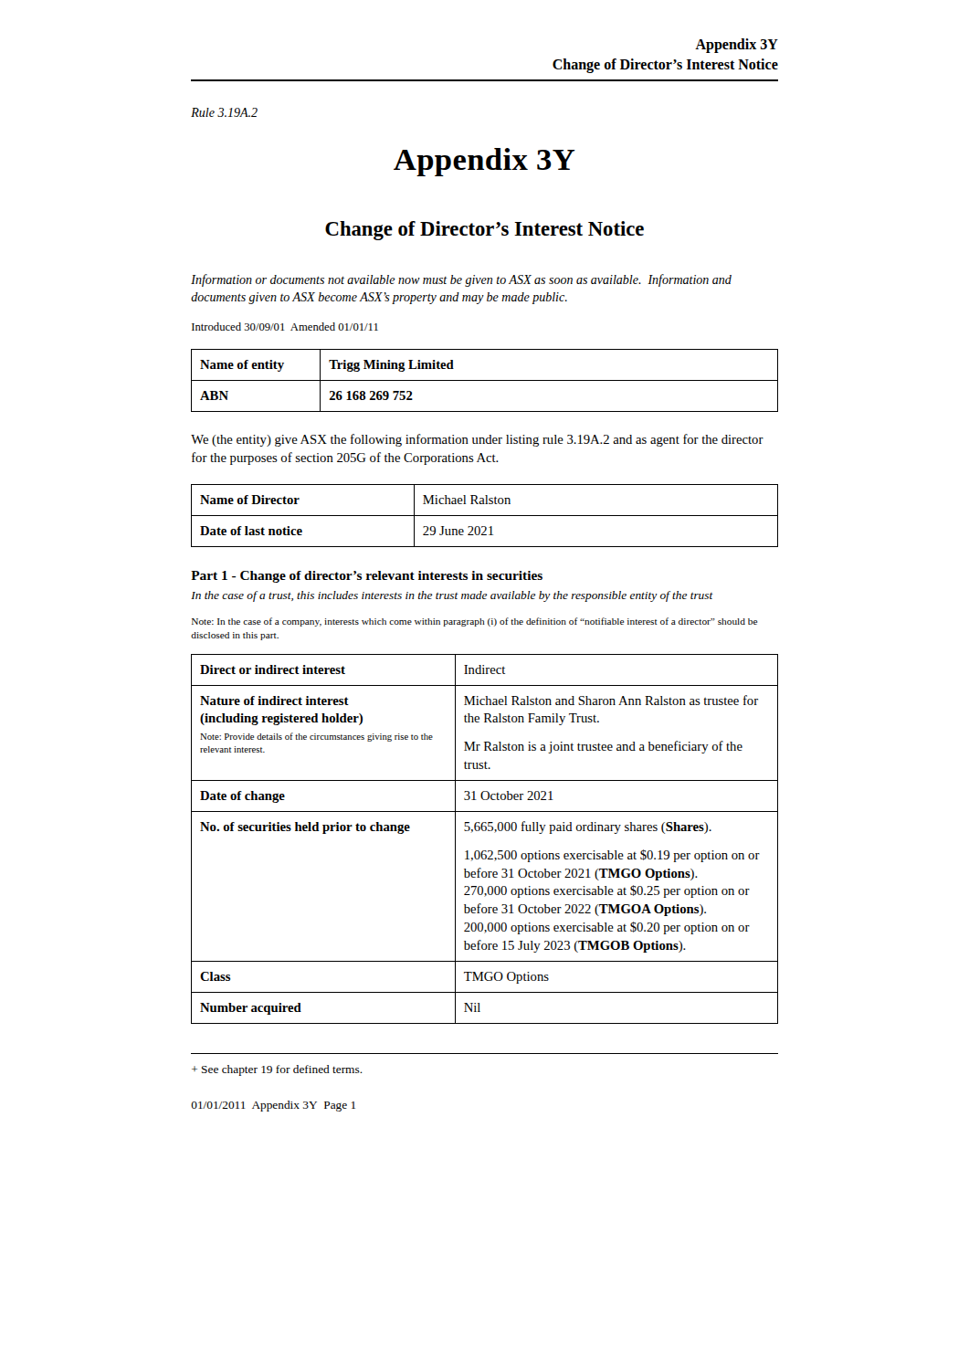Appendix 3Y
Change of Director’s Interest Notice
Rule 3.19A.2
Appendix 3Y
Change of Director’s Interest Notice
Information or documents not available now must be given to ASX as soon as available. Information and documents given to ASX become ASX’s property and may be made public.
Introduced 30/09/01 Amended 01/01/11
| Name of entity | Trigg Mining Limited |
| ABN | 26 168 269 752 |
We (the entity) give ASX the following information under listing rule 3.19A.2 and as agent for the director for the purposes of section 205G of the Corporations Act.
| Name of Director | Michael Ralston |
| Date of last notice | 29 June 2021 |
Part 1 - Change of director’s relevant interests in securities
In the case of a trust, this includes interests in the trust made available by the responsible entity of the trust
Note: In the case of a company, interests which come within paragraph (i) of the definition of “notifiable interest of a director” should be disclosed in this part.
| Direct or indirect interest | Indirect |
| Nature of indirect interest (including registered holder) Note: Provide details of the circumstances giving rise to the relevant interest. | Michael Ralston and Sharon Ann Ralston as trustee for the Ralston Family Trust. Mr Ralston is a joint trustee and a beneficiary of the trust. |
| Date of change | 31 October 2021 |
| No. of securities held prior to change | 5,665,000 fully paid ordinary shares ( Shares ). 1,062,500 options exercisable at $0.19 per option on or before 31 October 2021 ( TMGO Options ). 270,000 options exercisable at $0.25 per option on or before 31 October 2022 ( TMGOA Options ). 200,000 options exercisable at $0.20 per option on or before 15 July 2023 ( TMGOB Options ). |
| Class | TMGO Options |
| Number acquired | Nil |
+ See chapter 19 for defined terms.
01/01/2011 Appendix 3Y Page 1